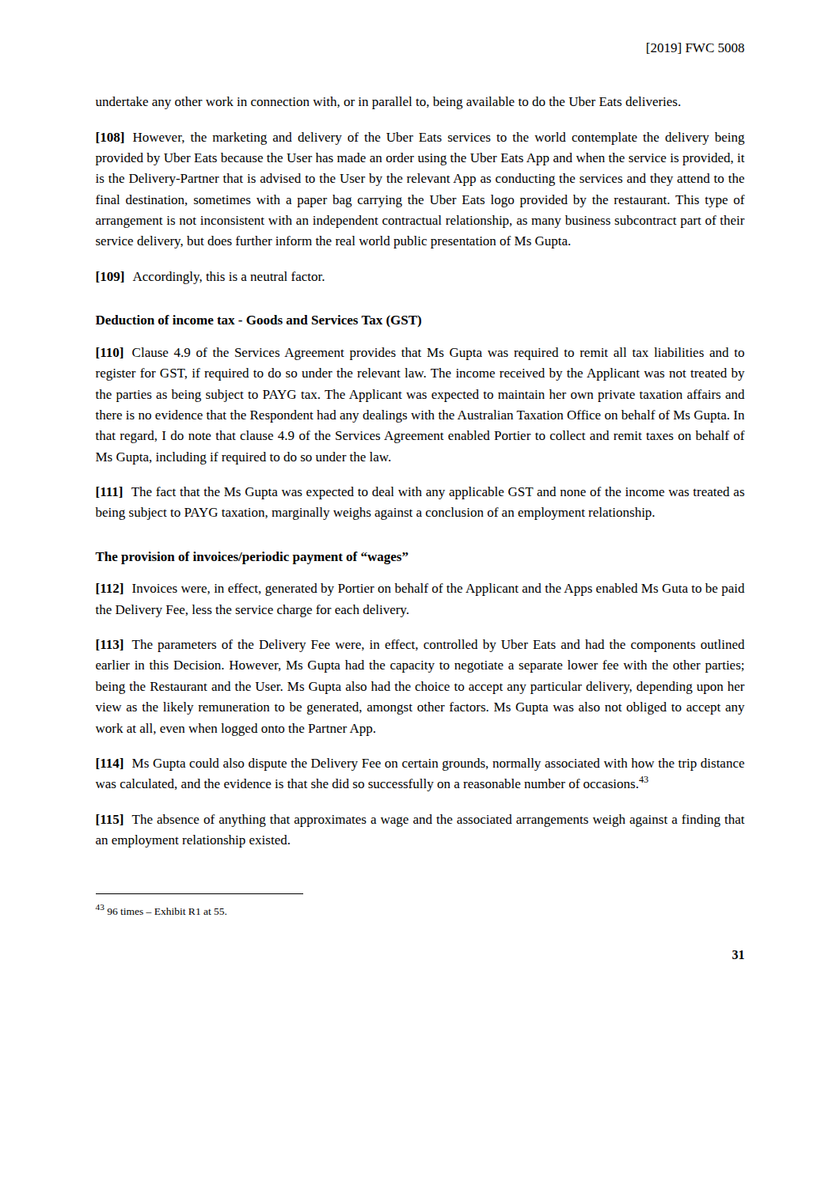[2019] FWC 5008
undertake any other work in connection with, or in parallel to, being available to do the Uber Eats deliveries.
[108] However, the marketing and delivery of the Uber Eats services to the world contemplate the delivery being provided by Uber Eats because the User has made an order using the Uber Eats App and when the service is provided, it is the Delivery-Partner that is advised to the User by the relevant App as conducting the services and they attend to the final destination, sometimes with a paper bag carrying the Uber Eats logo provided by the restaurant. This type of arrangement is not inconsistent with an independent contractual relationship, as many business subcontract part of their service delivery, but does further inform the real world public presentation of Ms Gupta.
[109] Accordingly, this is a neutral factor.
Deduction of income tax - Goods and Services Tax (GST)
[110] Clause 4.9 of the Services Agreement provides that Ms Gupta was required to remit all tax liabilities and to register for GST, if required to do so under the relevant law. The income received by the Applicant was not treated by the parties as being subject to PAYG tax. The Applicant was expected to maintain her own private taxation affairs and there is no evidence that the Respondent had any dealings with the Australian Taxation Office on behalf of Ms Gupta. In that regard, I do note that clause 4.9 of the Services Agreement enabled Portier to collect and remit taxes on behalf of Ms Gupta, including if required to do so under the law.
[111] The fact that the Ms Gupta was expected to deal with any applicable GST and none of the income was treated as being subject to PAYG taxation, marginally weighs against a conclusion of an employment relationship.
The provision of invoices/periodic payment of “wages”
[112] Invoices were, in effect, generated by Portier on behalf of the Applicant and the Apps enabled Ms Guta to be paid the Delivery Fee, less the service charge for each delivery.
[113] The parameters of the Delivery Fee were, in effect, controlled by Uber Eats and had the components outlined earlier in this Decision. However, Ms Gupta had the capacity to negotiate a separate lower fee with the other parties; being the Restaurant and the User. Ms Gupta also had the choice to accept any particular delivery, depending upon her view as the likely remuneration to be generated, amongst other factors. Ms Gupta was also not obliged to accept any work at all, even when logged onto the Partner App.
[114] Ms Gupta could also dispute the Delivery Fee on certain grounds, normally associated with how the trip distance was calculated, and the evidence is that she did so successfully on a reasonable number of occasions.43
[115] The absence of anything that approximates a wage and the associated arrangements weigh against a finding that an employment relationship existed.
43 96 times – Exhibit R1 at 55.
31